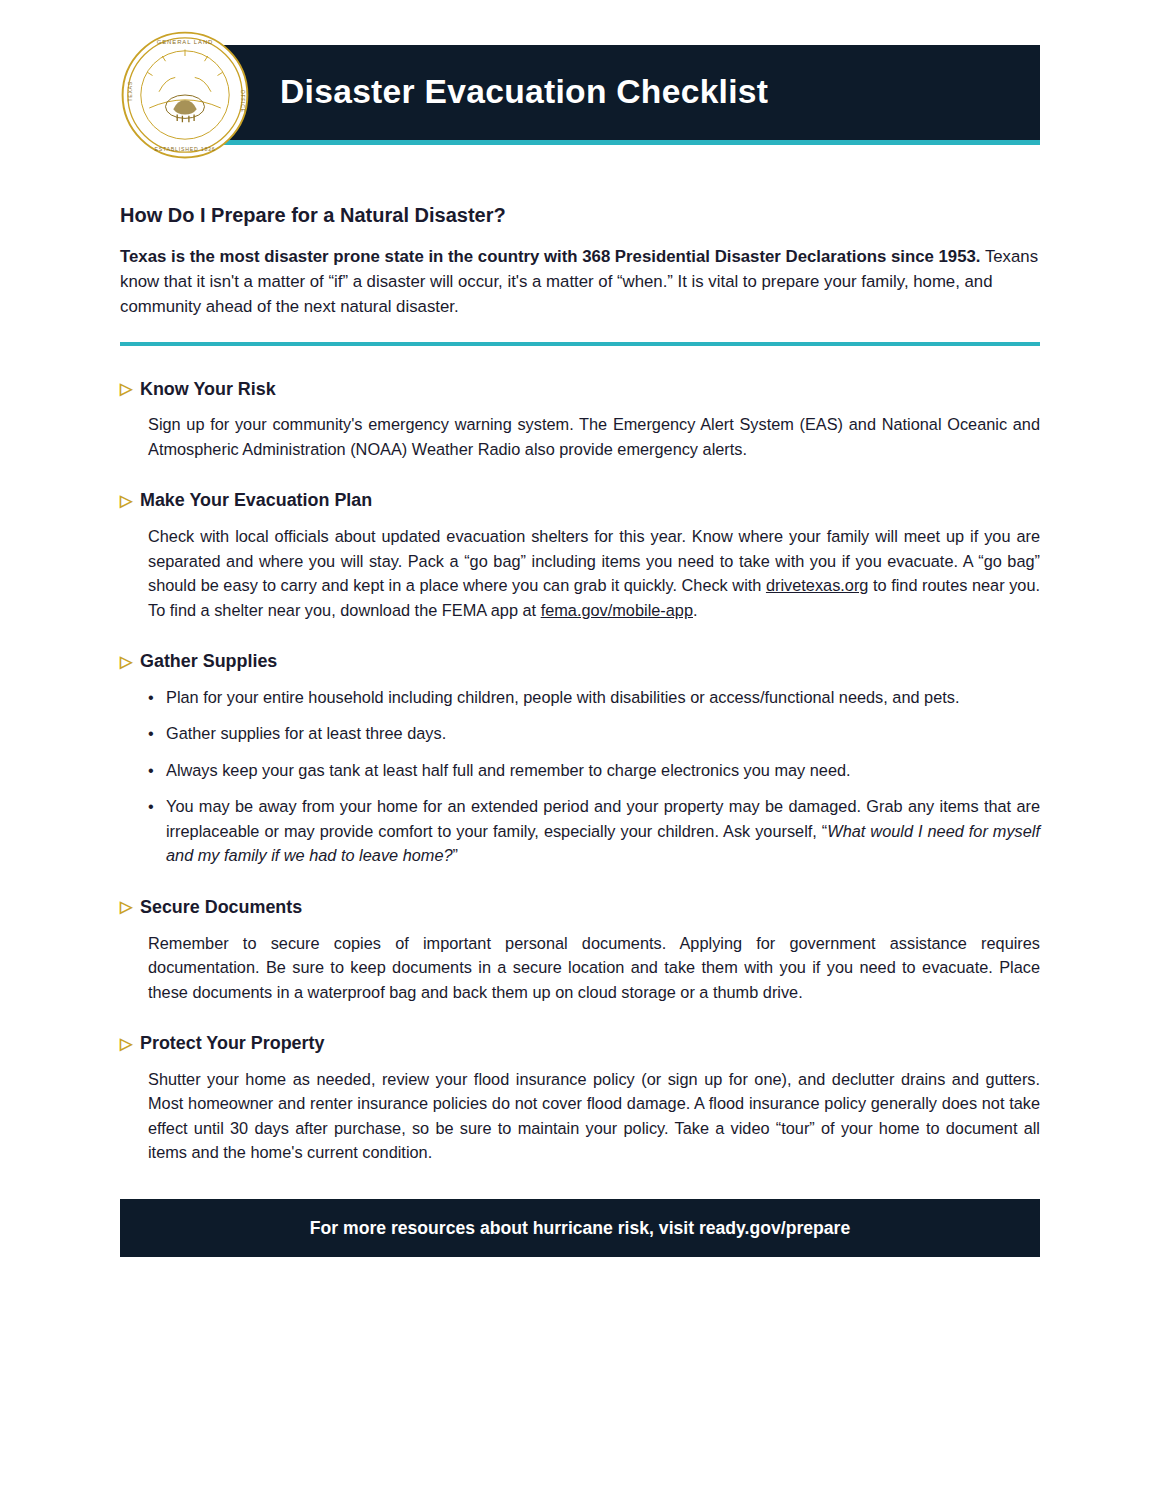GENERAL LAND ESTABLISHED 1836 TEXAS OFFICE
Disaster Evacuation Checklist
How Do I Prepare for a Natural Disaster?
Texas is the most disaster prone state in the country with 368 Presidential Disaster Declarations since 1953. Texans know that it isn't a matter of “if” a disaster will occur, it's a matter of “when.” It is vital to prepare your family, home, and community ahead of the next natural disaster.
▷Know Your Risk
Sign up for your community's emergency warning system. The Emergency Alert System (EAS) and National Oceanic and Atmospheric Administration (NOAA) Weather Radio also provide emergency alerts.
▷Make Your Evacuation Plan
Check with local officials about updated evacuation shelters for this year. Know where your family will meet up if you are separated and where you will stay. Pack a “go bag” including items you need to take with you if you evacuate. A “go bag” should be easy to carry and kept in a place where you can grab it quickly. Check with drivetexas.org to find routes near you. To find a shelter near you, download the FEMA app at fema.gov/mobile-app.
▷Gather Supplies
Plan for your entire household including children, people with disabilities or access/functional needs, and pets.
Gather supplies for at least three days.
Always keep your gas tank at least half full and remember to charge electronics you may need.
You may be away from your home for an extended period and your property may be damaged. Grab any items that are irreplaceable or may provide comfort to your family, especially your children. Ask yourself, “What would I need for myself and my family if we had to leave home?”
▷Secure Documents
Remember to secure copies of important personal documents. Applying for government assistance requires documentation. Be sure to keep documents in a secure location and take them with you if you need to evacuate. Place these documents in a waterproof bag and back them up on cloud storage or a thumb drive.
▷Protect Your Property
Shutter your home as needed, review your flood insurance policy (or sign up for one), and declutter drains and gutters. Most homeowner and renter insurance policies do not cover flood damage. A flood insurance policy generally does not take effect until 30 days after purchase, so be sure to maintain your policy. Take a video “tour” of your home to document all items and the home's current condition.
For more resources about hurricane risk, visit ready.gov/prepare